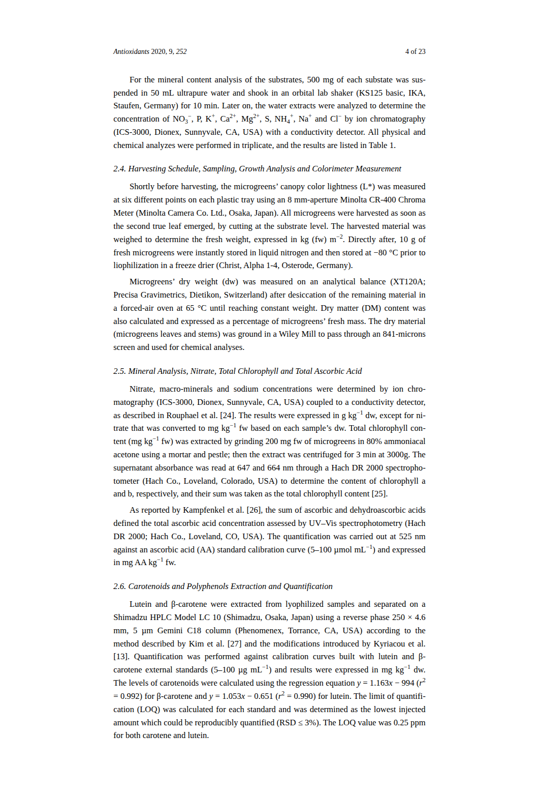Antioxidants 2020, 9, 252 4 of 23
For the mineral content analysis of the substrates, 500 mg of each substate was suspended in 50 mL ultrapure water and shook in an orbital lab shaker (KS125 basic, IKA, Staufen, Germany) for 10 min. Later on, the water extracts were analyzed to determine the concentration of NO3−, P, K+, Ca2+, Mg2+, S, NH4+, Na+ and Cl− by ion chromatography (ICS-3000, Dionex, Sunnyvale, CA, USA) with a conductivity detector. All physical and chemical analyzes were performed in triplicate, and the results are listed in Table 1.
2.4. Harvesting Schedule, Sampling, Growth Analysis and Colorimeter Measurement
Shortly before harvesting, the microgreens’ canopy color lightness (L*) was measured at six different points on each plastic tray using an 8 mm-aperture Minolta CR-400 Chroma Meter (Minolta Camera Co. Ltd., Osaka, Japan). All microgreens were harvested as soon as the second true leaf emerged, by cutting at the substrate level. The harvested material was weighed to determine the fresh weight, expressed in kg (fw) m−2. Directly after, 10 g of fresh microgreens were instantly stored in liquid nitrogen and then stored at −80 °C prior to liophilization in a freeze drier (Christ, Alpha 1-4, Osterode, Germany).
Microgreens’ dry weight (dw) was measured on an analytical balance (XT120A; Precisa Gravimetrics, Dietikon, Switzerland) after desiccation of the remaining material in a forced-air oven at 65 °C until reaching constant weight. Dry matter (DM) content was also calculated and expressed as a percentage of microgreens’ fresh mass. The dry material (microgreens leaves and stems) was ground in a Wiley Mill to pass through an 841-microns screen and used for chemical analyses.
2.5. Mineral Analysis, Nitrate, Total Chlorophyll and Total Ascorbic Acid
Nitrate, macro-minerals and sodium concentrations were determined by ion chromatography (ICS-3000, Dionex, Sunnyvale, CA, USA) coupled to a conductivity detector, as described in Rouphael et al. [24]. The results were expressed in g kg−1 dw, except for nitrate that was converted to mg kg−1 fw based on each sample’s dw. Total chlorophyll content (mg kg−1 fw) was extracted by grinding 200 mg fw of microgreens in 80% ammoniacal acetone using a mortar and pestle; then the extract was centrifuged for 3 min at 3000g. The supernatant absorbance was read at 647 and 664 nm through a Hach DR 2000 spectrophotometer (Hach Co., Loveland, Colorado, USA) to determine the content of chlorophyll a and b, respectively, and their sum was taken as the total chlorophyll content [25].
As reported by Kampfenkel et al. [26], the sum of ascorbic and dehydroascorbic acids defined the total ascorbic acid concentration assessed by UV–Vis spectrophotometry (Hach DR 2000; Hach Co., Loveland, CO, USA). The quantification was carried out at 525 nm against an ascorbic acid (AA) standard calibration curve (5–100 µmol mL−1) and expressed in mg AA kg−1 fw.
2.6. Carotenoids and Polyphenols Extraction and Quantification
Lutein and β-carotene were extracted from lyophilized samples and separated on a Shimadzu HPLC Model LC 10 (Shimadzu, Osaka, Japan) using a reverse phase 250 × 4.6 mm, 5 µm Gemini C18 column (Phenomenex, Torrance, CA, USA) according to the method described by Kim et al. [27] and the modifications introduced by Kyriacou et al. [13]. Quantification was performed against calibration curves built with lutein and β-carotene external standards (5–100 µg mL−1) and results were expressed in mg kg−1 dw. The levels of carotenoids were calculated using the regression equation y = 1.163x − 994 (r2 = 0.992) for β-carotene and y = 1.053x − 0.651 (r2 = 0.990) for lutein. The limit of quantification (LOQ) was calculated for each standard and was determined as the lowest injected amount which could be reproducibly quantified (RSD ≤ 3%). The LOQ value was 0.25 ppm for both carotene and lutein.